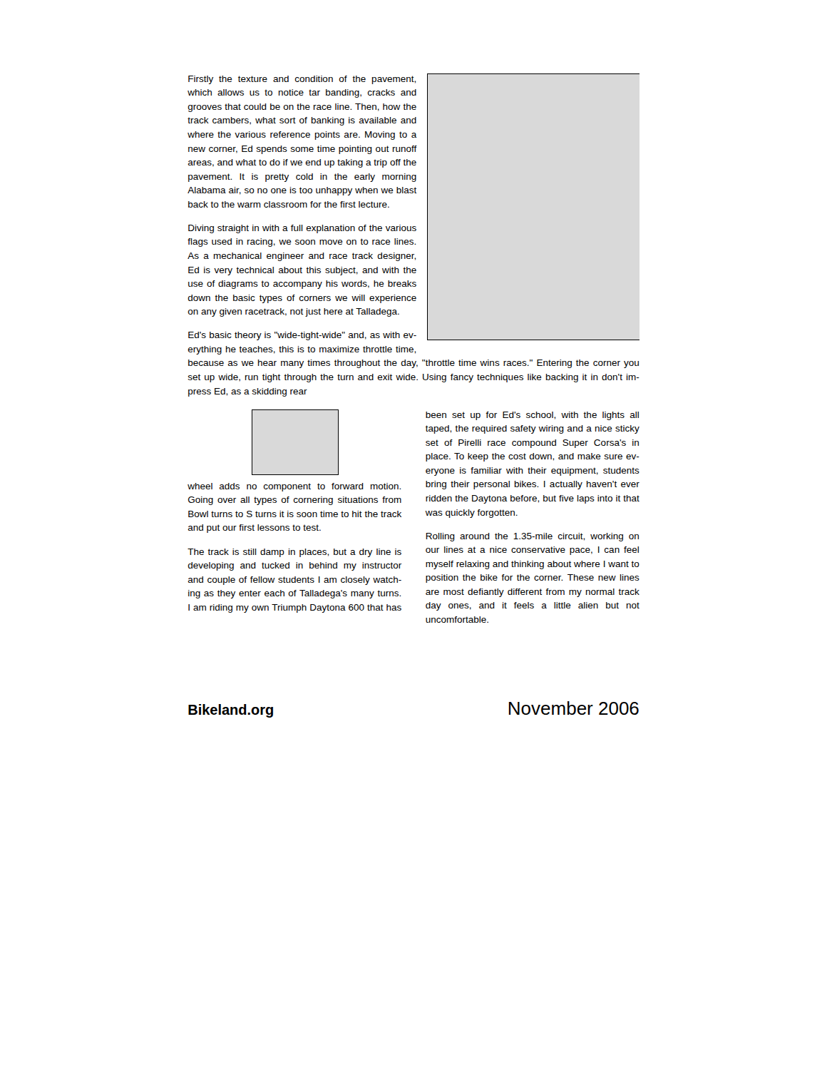Firstly the texture and condition of the pavement, which allows us to notice tar banding, cracks and grooves that could be on the race line. Then, how the track cambers, what sort of banking is available and where the various reference points are. Moving to a new corner, Ed spends some time pointing out runoff areas, and what to do if we end up taking a trip off the pavement. It is pretty cold in the early morning Alabama air, so no one is too unhappy when we blast back to the warm classroom for the first lecture.
Diving straight in with a full explanation of the various flags used in racing, we soon move on to race lines. As a mechanical engineer and race track designer, Ed is very technical about this subject, and with the use of diagrams to accompany his words, he breaks down the basic types of corners we will experience on any given racetrack, not just here at Talladega.
Ed's basic theory is "wide-tight-wide" and, as with everything he teaches, this is to maximize throttle time, because as we hear many times throughout the day, "throttle time wins races." Entering the corner you set up wide, run tight through the turn and exit wide. Using fancy techniques like backing it in don't impress Ed, as a skidding rear
wheel adds no component to forward motion. Going over all types of cornering situations from Bowl turns to S turns it is soon time to hit the track and put our first lessons to test.
The track is still damp in places, but a dry line is developing and tucked in behind my instructor and couple of fellow students I am closely watching as they enter each of Talladega's many turns. I am riding my own Triumph Daytona 600 that has been set up for Ed's school, with the lights all taped, the required safety wiring and a nice sticky set of Pirelli race compound Super Corsa's in place. To keep the cost down, and make sure everyone is familiar with their equipment, students bring their personal bikes. I actually haven't ever ridden the Daytona before, but five laps into it that was quickly forgotten.
Rolling around the 1.35-mile circuit, working on our lines at a nice conservative pace, I can feel myself relaxing and thinking about where I want to position the bike for the corner. These new lines are most defiantly different from my normal track day ones, and it feels a little alien but not uncomfortable.
Bikeland.org November 2006